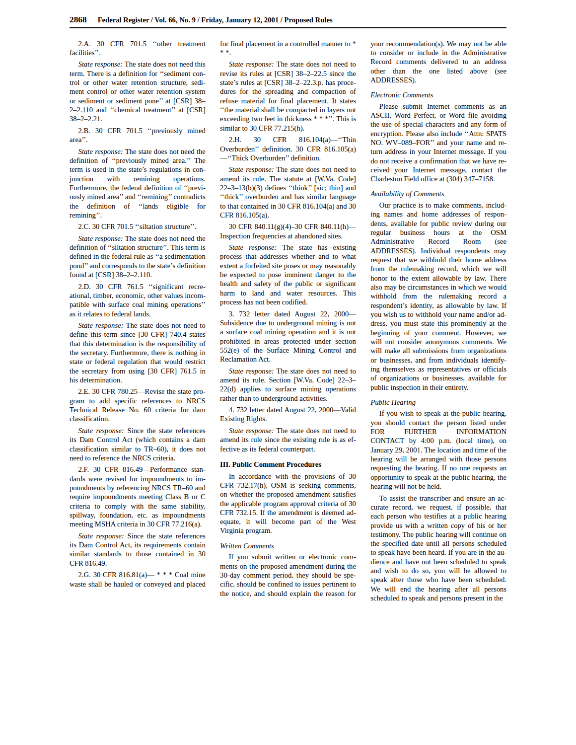2868 Federal Register / Vol. 66, No. 9 / Friday, January 12, 2001 / Proposed Rules
2.A. 30 CFR 701.5 ‘‘other treatment facilities’’.
State response: The state does not need this term. There is a definition for ‘‘sediment control or other water retention structure, sediment control or other water retention system or sediment or sediment pone’’ at [CSR] 38–2–2.110 and ‘‘chemical treatment’’ at [CSR] 38–2–2.21.
2.B. 30 CFR 701.5 ‘‘previously mined area’’.
State response: The state does not need the definition of ‘‘previously mined area.’’ The term is used in the state’s regulations in conjunction with remining operations. Furthermore, the federal definition of ‘‘previously mined area’’ and ‘‘remining’’ contradicts the definition of ‘‘lands eligible for remining’’.
2.C. 30 CFR 701.5 ‘‘siltation structure’’.
State response: The state does not need the definition of ‘‘siltation structure’’. This term is defined in the federal rule as ‘‘a sedimentation pond’’ and corresponds to the state’s definition found at [CSR] 38–2–2.110.
2.D. 30 CFR 761.5 ‘‘significant recreational, timber, economic, other values incompatible with surface coal mining operations’’ as it relates to federal lands.
State response: The state does not need to define this term since [30 CFR] 740.4 states that this determination is the responsibility of the secretary. Furthermore, there is nothing in state or federal regulation that would restrict the secretary from using [30 CFR] 761.5 in his determination.
2.E. 30 CFR 780.25—Revise the state program to add specific references to NRCS Technical Release No. 60 criteria for dam classification.
State response: Since the state references its Dam Control Act (which contains a dam classification similar to TR–60), it does not need to reference the NRCS criteria.
2.F. 30 CFR 816.49—Performance standards were revised for impoundments to impoundments by referencing NRCS TR–60 and require impoundments meeting Class B or C criteria to comply with the same stability, spillway, foundation, etc. as impoundments meeting MSHA criteria in 30 CFR 77.216(a).
State response: Since the state references its Dam Control Act, its requirements contain similar standards to those contained in 30 CFR 816.49.
2.G. 30 CFR 816.81(a)— * * * Coal mine waste shall be hauled or conveyed and placed for final placement in a controlled manner to * * *.
State response: The state does not need to revise its rules at [CSR] 38–2–22.5 since the state’s rules at [CSR] 38–2–22.3.p. has procedures for the spreading and compaction of refuse material for final placement. It states ‘‘the material shall be compacted in layers not exceeding two feet in thickness * * *’’. This is similar to 30 CFR 77.215(h).
2.H. 30 CFR 816.104(a)—‘‘Thin Overburden’’ definition. 30 CFR 816.105(a)—‘‘Thick Overburden’’ definition.
State response: The state does not need to amend its rule. The statute at [W.Va. Code] 22–3–13(b)(3) defines ‘‘think’’ [sic; thin] and ‘‘thick’’ overburden and has similar language to that contained in 30 CFR 816.104(a) and 30 CFR 816.105(a).
30 CFR 840.11(g)(4)–30 CFR 840.11(h)—Inspection frequencies at abandoned sites.
State response: The state has existing process that addresses whether and to what extent a forfeited site poses or may reasonably be expected to pose imminent danger to the health and safety of the public or significant harm to land and water resources. This process has not been codified.
3. 732 letter dated August 22, 2000—Subsidence due to underground mining is not a surface coal mining operation and it is not prohibited in areas protected under section 552(e) of the Surface Mining Control and Reclamation Act.
State response: The state does not need to amend its rule. Section [W.Va. Code] 22–3–22(d) applies to surface mining operations rather than to underground activities.
4. 732 letter dated August 22, 2000—Valid Existing Rights.
State response: The state does not need to amend its rule since the existing rule is as effective as its federal counterpart.
III. Public Comment Procedures
In accordance with the provisions of 30 CFR 732.17(h), OSM is seeking comments, on whether the proposed amendment satisfies the applicable program approval criteria of 30 CFR 732.15. If the amendment is deemed adequate, it will become part of the West Virginia program.
Written Comments
If you submit written or electronic comments on the proposed amendment during the 30-day comment period, they should be specific, should be confined to issues pertinent to the notice, and should explain the reason for your recommendation(s). We may not be able to consider or include in the Administrative Record comments delivered to an address other than the one listed above (see ADDRESSES).
Electronic Comments
Please submit Internet comments as an ASCII, Word Perfect, or Word file avoiding the use of special characters and any form of encryption. Please also include ‘‘Attn: SPATS NO. WV–089–FOR’’ and your name and return address in your Internet message. If you do not receive a confirmation that we have received your Internet message, contact the Charleston Field office at (304) 347–7158.
Availability of Comments
Our practice is to make comments, including names and home addresses of respondents, available for public review during our regular business hours at the OSM Administrative Record Room (see ADDRESSES). Individual respondents may request that we withhold their home address from the rulemaking record, which we will honor to the extent allowable by law. There also may be circumstances in which we would withhold from the rulemaking record a respondent’s identity, as allowable by law. If you wish us to withhold your name and/or address, you must state this prominently at the beginning of your comment. However, we will not consider anonymous comments. We will make all submissions from organizations or businesses, and from individuals identifying themselves as representatives or officials of organizations or businesses, available for public inspection in their entirety.
Public Hearing
If you wish to speak at the public hearing, you should contact the person listed under FOR FURTHER INFORMATION CONTACT by 4:00 p.m. (local time), on January 29, 2001. The location and time of the hearing will be arranged with those persons requesting the hearing. If no one requests an opportunity to speak at the public hearing, the hearing will not be held.
To assist the transcriber and ensure an accurate record, we request, if possible, that each person who testifies at a public hearing provide us with a written copy of his or her testimony. The public hearing will continue on the specified date until all persons scheduled to speak have been heard. If you are in the audience and have not been scheduled to speak and wish to do so, you will be allowed to speak after those who have been scheduled. We will end the hearing after all persons scheduled to speak and persons present in the